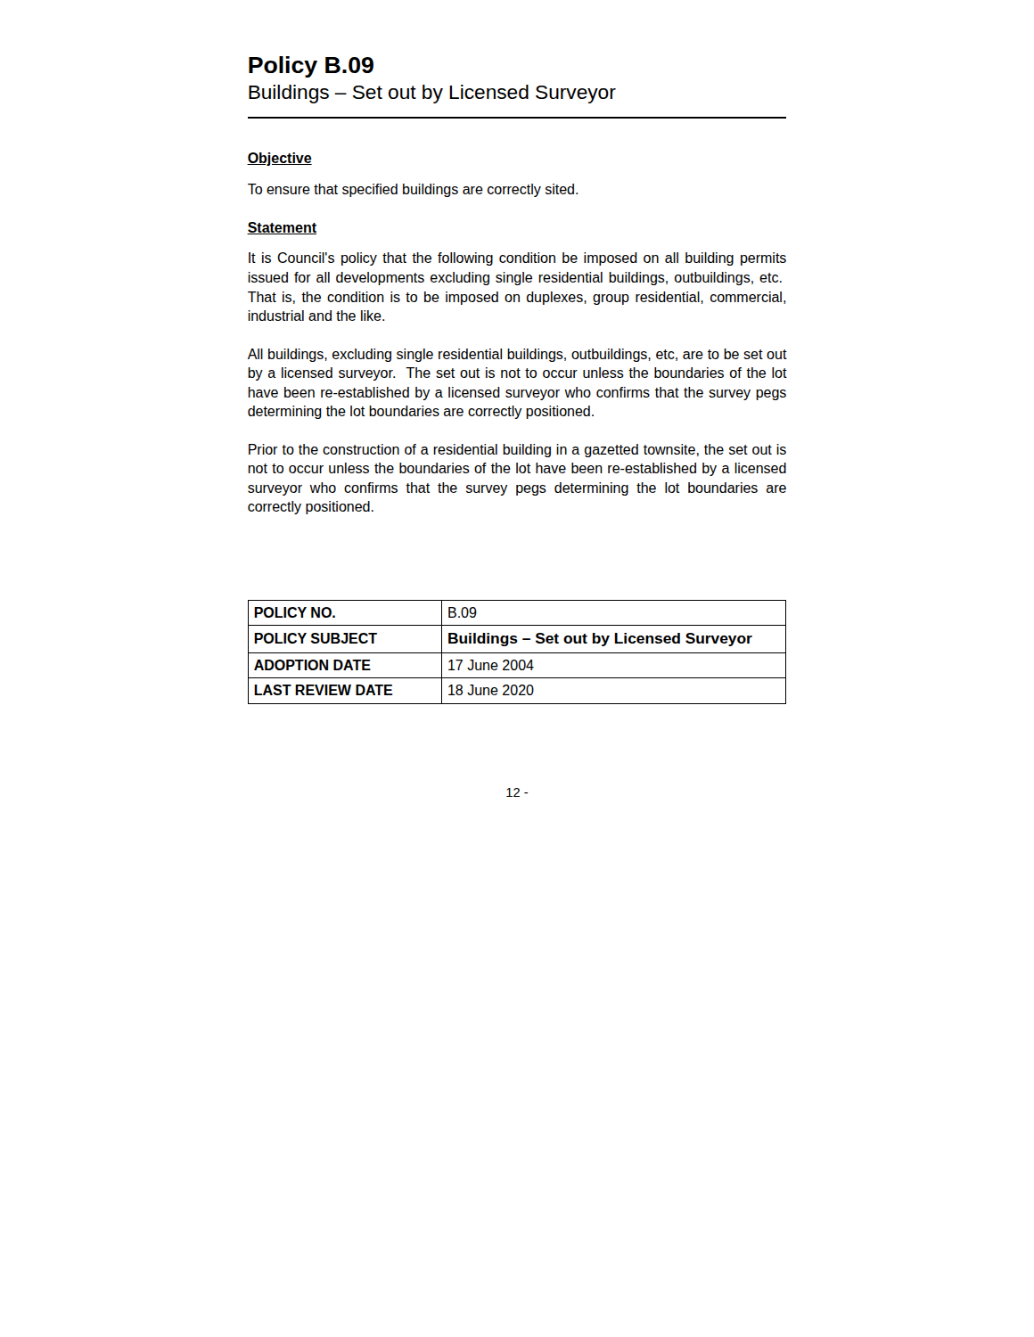Policy B.09
Buildings – Set out by Licensed Surveyor
Objective
To ensure that specified buildings are correctly sited.
Statement
It is Council's policy that the following condition be imposed on all building permits issued for all developments excluding single residential buildings, outbuildings, etc. That is, the condition is to be imposed on duplexes, group residential, commercial, industrial and the like.
All buildings, excluding single residential buildings, outbuildings, etc, are to be set out by a licensed surveyor. The set out is not to occur unless the boundaries of the lot have been re-established by a licensed surveyor who confirms that the survey pegs determining the lot boundaries are correctly positioned.
Prior to the construction of a residential building in a gazetted townsite, the set out is not to occur unless the boundaries of the lot have been re-established by a licensed surveyor who confirms that the survey pegs determining the lot boundaries are correctly positioned.
| POLICY NO. | B.09 |
| POLICY SUBJECT | Buildings – Set out by Licensed Surveyor |
| ADOPTION DATE | 17 June 2004 |
| LAST REVIEW DATE | 18 June 2020 |
12 -